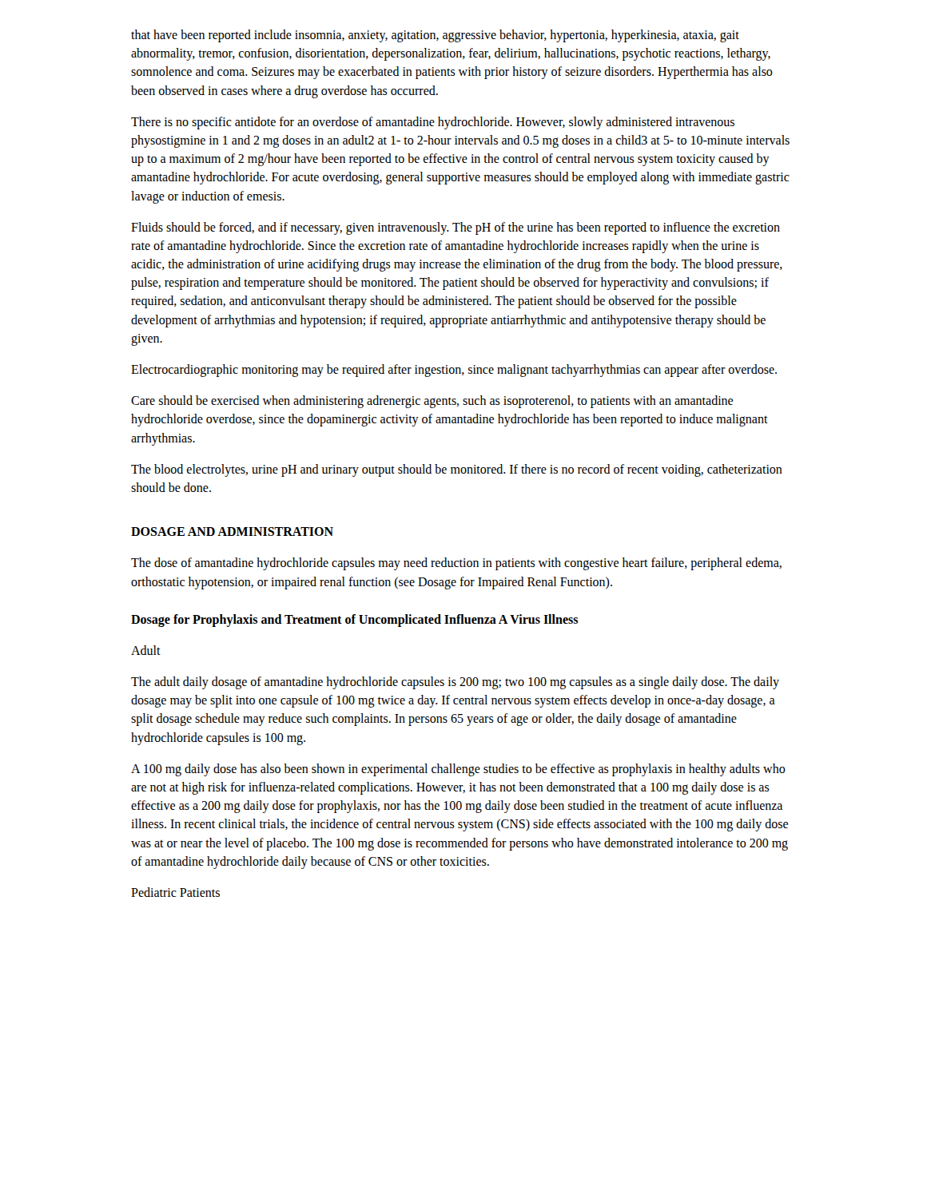that have been reported include insomnia, anxiety, agitation, aggressive behavior, hypertonia, hyperkinesia, ataxia, gait abnormality, tremor, confusion, disorientation, depersonalization, fear, delirium, hallucinations, psychotic reactions, lethargy, somnolence and coma. Seizures may be exacerbated in patients with prior history of seizure disorders. Hyperthermia has also been observed in cases where a drug overdose has occurred.
There is no specific antidote for an overdose of amantadine hydrochloride. However, slowly administered intravenous physostigmine in 1 and 2 mg doses in an adult2 at 1- to 2-hour intervals and 0.5 mg doses in a child3 at 5- to 10-minute intervals up to a maximum of 2 mg/hour have been reported to be effective in the control of central nervous system toxicity caused by amantadine hydrochloride. For acute overdosing, general supportive measures should be employed along with immediate gastric lavage or induction of emesis.
Fluids should be forced, and if necessary, given intravenously. The pH of the urine has been reported to influence the excretion rate of amantadine hydrochloride. Since the excretion rate of amantadine hydrochloride increases rapidly when the urine is acidic, the administration of urine acidifying drugs may increase the elimination of the drug from the body. The blood pressure, pulse, respiration and temperature should be monitored. The patient should be observed for hyperactivity and convulsions; if required, sedation, and anticonvulsant therapy should be administered. The patient should be observed for the possible development of arrhythmias and hypotension; if required, appropriate antiarrhythmic and antihypotensive therapy should be given.
Electrocardiographic monitoring may be required after ingestion, since malignant tachyarrhythmias can appear after overdose.
Care should be exercised when administering adrenergic agents, such as isoproterenol, to patients with an amantadine hydrochloride overdose, since the dopaminergic activity of amantadine hydrochloride has been reported to induce malignant arrhythmias.
The blood electrolytes, urine pH and urinary output should be monitored. If there is no record of recent voiding, catheterization should be done.
DOSAGE AND ADMINISTRATION
The dose of amantadine hydrochloride capsules may need reduction in patients with congestive heart failure, peripheral edema, orthostatic hypotension, or impaired renal function (see Dosage for Impaired Renal Function).
Dosage for Prophylaxis and Treatment of Uncomplicated Influenza A Virus Illness
Adult
The adult daily dosage of amantadine hydrochloride capsules is 200 mg; two 100 mg capsules as a single daily dose. The daily dosage may be split into one capsule of 100 mg twice a day. If central nervous system effects develop in once-a-day dosage, a split dosage schedule may reduce such complaints. In persons 65 years of age or older, the daily dosage of amantadine hydrochloride capsules is 100 mg.
A 100 mg daily dose has also been shown in experimental challenge studies to be effective as prophylaxis in healthy adults who are not at high risk for influenza-related complications. However, it has not been demonstrated that a 100 mg daily dose is as effective as a 200 mg daily dose for prophylaxis, nor has the 100 mg daily dose been studied in the treatment of acute influenza illness. In recent clinical trials, the incidence of central nervous system (CNS) side effects associated with the 100 mg daily dose was at or near the level of placebo. The 100 mg dose is recommended for persons who have demonstrated intolerance to 200 mg of amantadine hydrochloride daily because of CNS or other toxicities.
Pediatric Patients